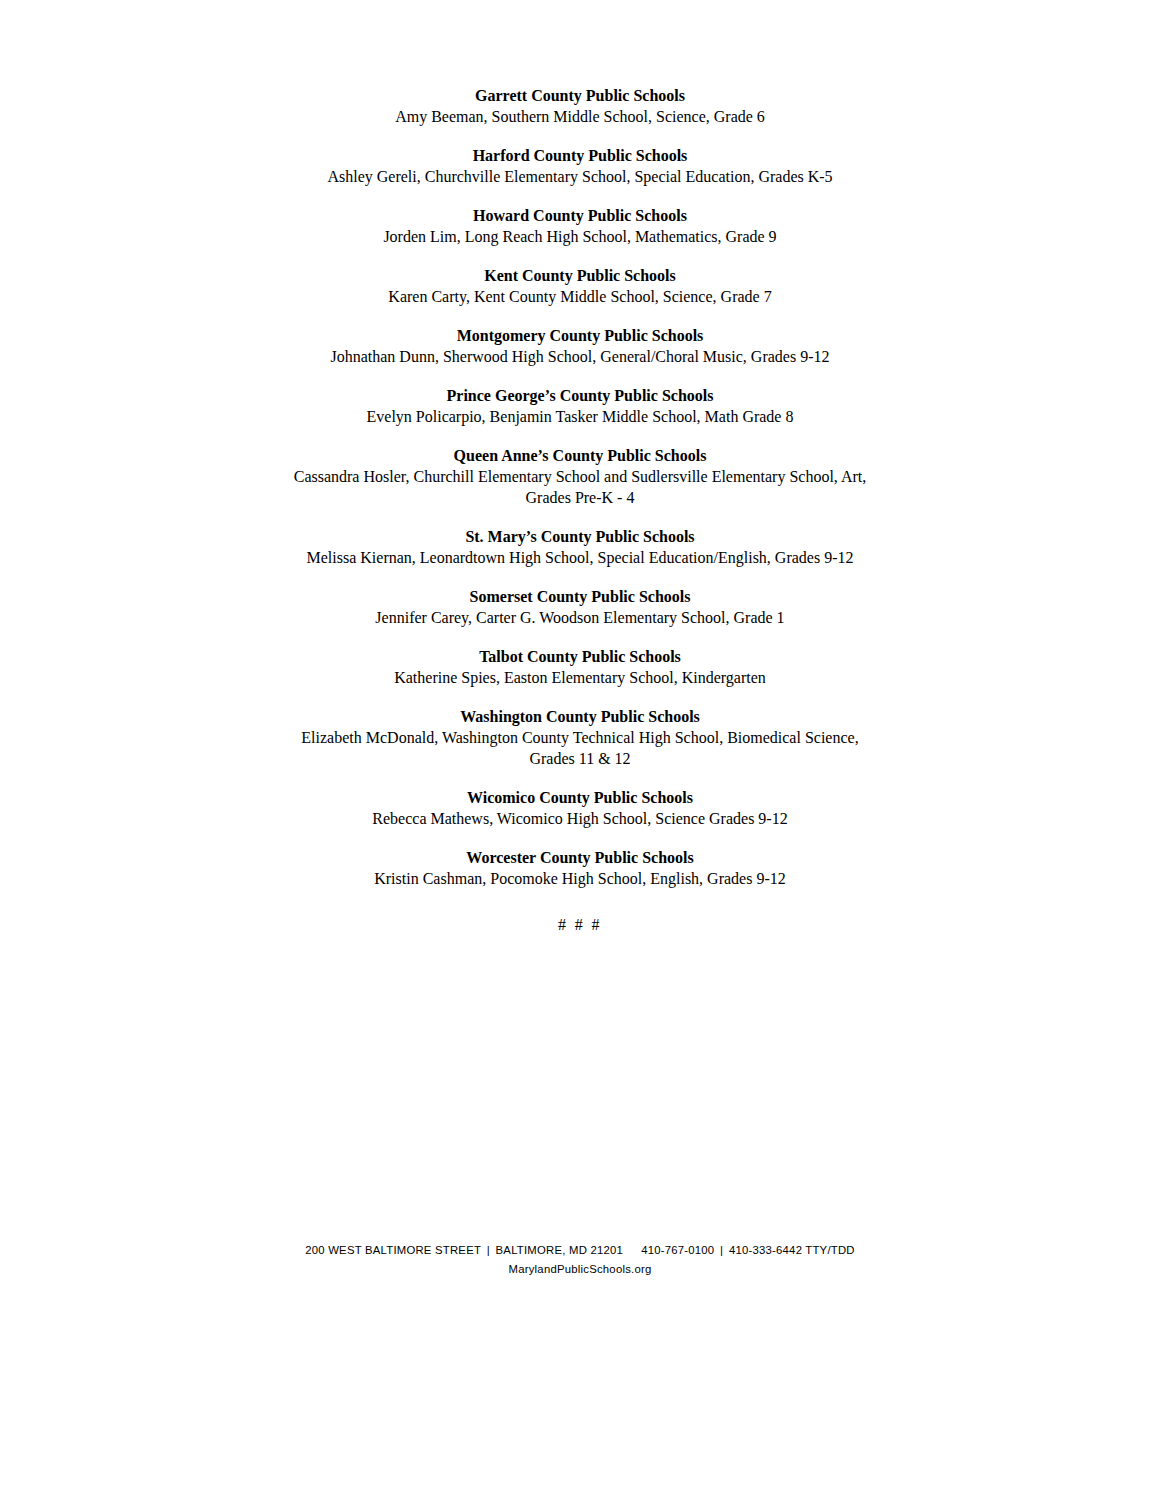Garrett County Public Schools
Amy Beeman, Southern Middle School, Science, Grade 6
Harford County Public Schools
Ashley Gereli, Churchville Elementary School, Special Education, Grades K-5
Howard County Public Schools
Jorden Lim, Long Reach High School, Mathematics, Grade 9
Kent County Public Schools
Karen Carty, Kent County Middle School, Science, Grade 7
Montgomery County Public Schools
Johnathan Dunn, Sherwood High School, General/Choral Music, Grades 9-12
Prince George’s County Public Schools
Evelyn Policarpio, Benjamin Tasker Middle School, Math Grade 8
Queen Anne’s County Public Schools
Cassandra Hosler, Churchill Elementary School and Sudlersville Elementary School, Art,
Grades Pre-K - 4
St. Mary’s County Public Schools
Melissa Kiernan, Leonardtown High School, Special Education/English, Grades 9-12
Somerset County Public Schools
Jennifer Carey, Carter G. Woodson Elementary School, Grade 1
Talbot County Public Schools
Katherine Spies, Easton Elementary School, Kindergarten
Washington County Public Schools
Elizabeth McDonald, Washington County Technical High School, Biomedical Science,
Grades 11 & 12
Wicomico County Public Schools
Rebecca Mathews, Wicomico High School, Science Grades 9-12
Worcester County Public Schools
Kristin Cashman, Pocomoke High School, English, Grades 9-12
# # #
200 WEST BALTIMORE STREET|BALTIMORE, MD 21201 410-767-0100|410-333-6442 TTY/TDD
MarylandPublicSchools.org